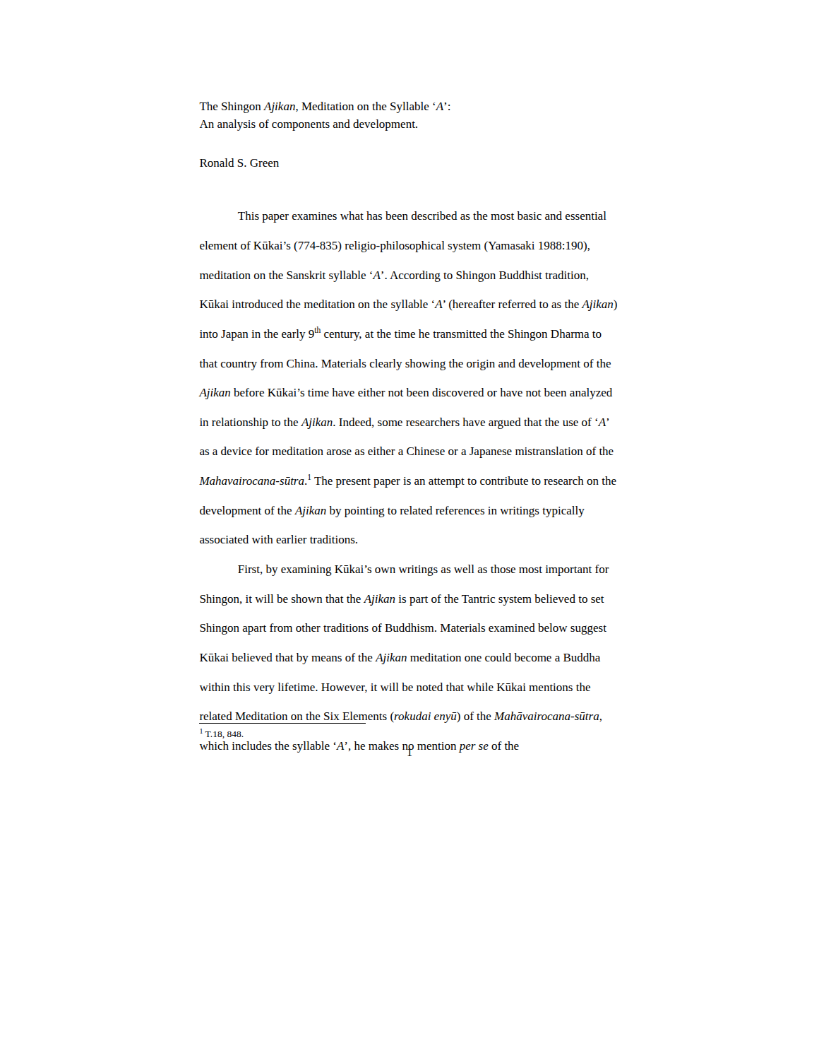The Shingon Ajikan, Meditation on the Syllable ‘A’:
An analysis of components and development.
Ronald S. Green
This paper examines what has been described as the most basic and essential element of Kūkai’s (774-835) religio-philosophical system (Yamasaki 1988:190), meditation on the Sanskrit syllable ‘A’. According to Shingon Buddhist tradition, Kūkai introduced the meditation on the syllable ‘A’ (hereafter referred to as the Ajikan) into Japan in the early 9th century, at the time he transmitted the Shingon Dharma to that country from China. Materials clearly showing the origin and development of the Ajikan before Kūkai’s time have either not been discovered or have not been analyzed in relationship to the Ajikan. Indeed, some researchers have argued that the use of ‘A’ as a device for meditation arose as either a Chinese or a Japanese mistranslation of the Mahavairocana-sūtra.1 The present paper is an attempt to contribute to research on the development of the Ajikan by pointing to related references in writings typically associated with earlier traditions.
First, by examining Kūkai’s own writings as well as those most important for Shingon, it will be shown that the Ajikan is part of the Tantric system believed to set Shingon apart from other traditions of Buddhism. Materials examined below suggest Kūkai believed that by means of the Ajikan meditation one could become a Buddha within this very lifetime. However, it will be noted that while Kūkai mentions the related Meditation on the Six Elements (rokudai enyū) of the Mahāvairocana-sūtra, which includes the syllable ‘A’, he makes no mention per se of the
1 T.18, 848.
1